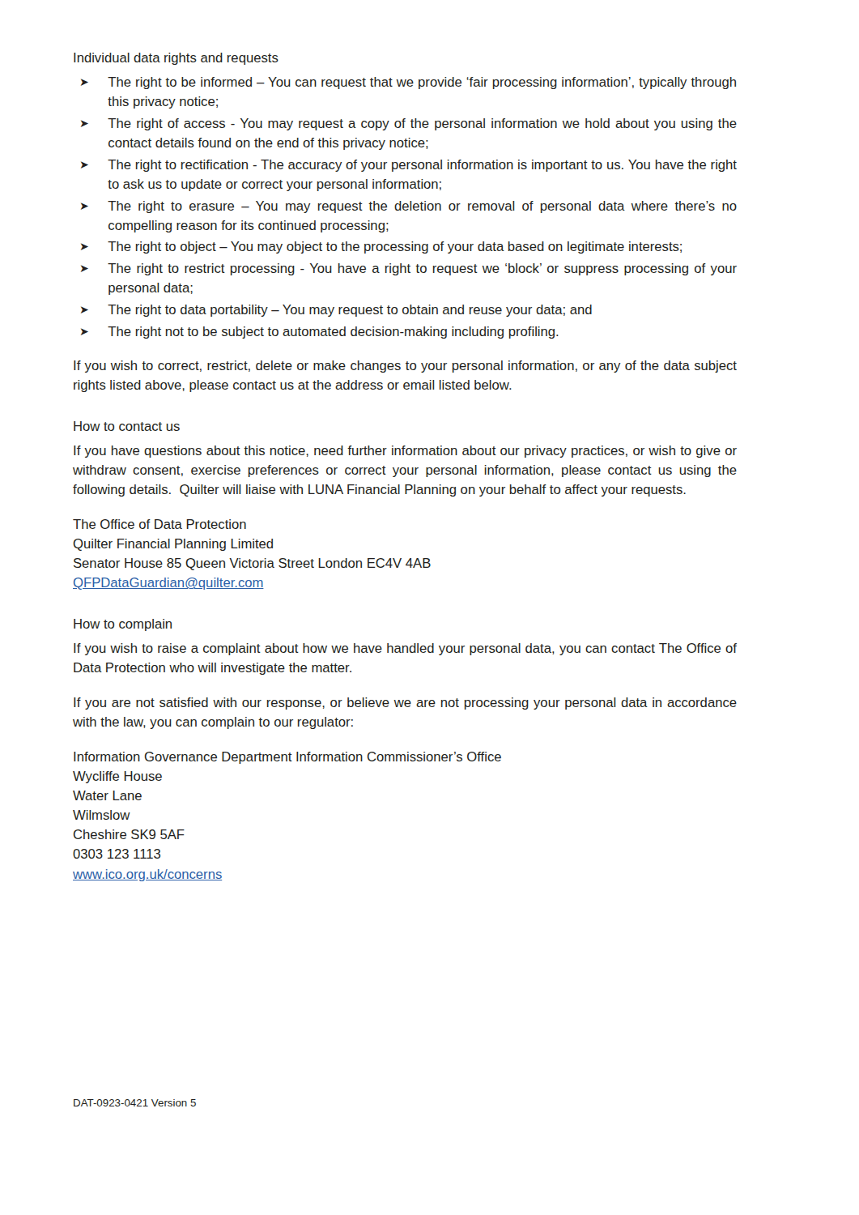Individual data rights and requests
The right to be informed – You can request that we provide ‘fair processing information’, typically through this privacy notice;
The right of access - You may request a copy of the personal information we hold about you using the contact details found on the end of this privacy notice;
The right to rectification - The accuracy of your personal information is important to us. You have the right to ask us to update or correct your personal information;
The right to erasure – You may request the deletion or removal of personal data where there’s no compelling reason for its continued processing;
The right to object – You may object to the processing of your data based on legitimate interests;
The right to restrict processing - You have a right to request we ‘block’ or suppress processing of your personal data;
The right to data portability – You may request to obtain and reuse your data; and
The right not to be subject to automated decision-making including profiling.
If you wish to correct, restrict, delete or make changes to your personal information, or any of the data subject rights listed above, please contact us at the address or email listed below.
How to contact us
If you have questions about this notice, need further information about our privacy practices, or wish to give or withdraw consent, exercise preferences or correct your personal information, please contact us using the following details. Quilter will liaise with LUNA Financial Planning on your behalf to affect your requests.
The Office of Data Protection
Quilter Financial Planning Limited
Senator House 85 Queen Victoria Street London EC4V 4AB
QFPDataGuardian@quilter.com
How to complain
If you wish to raise a complaint about how we have handled your personal data, you can contact The Office of Data Protection who will investigate the matter.
If you are not satisfied with our response, or believe we are not processing your personal data in accordance with the law, you can complain to our regulator:
Information Governance Department Information Commissioner’s Office
Wycliffe House
Water Lane
Wilmslow
Cheshire SK9 5AF
0303 123 1113
www.ico.org.uk/concerns
DAT-0923-0421 Version 5